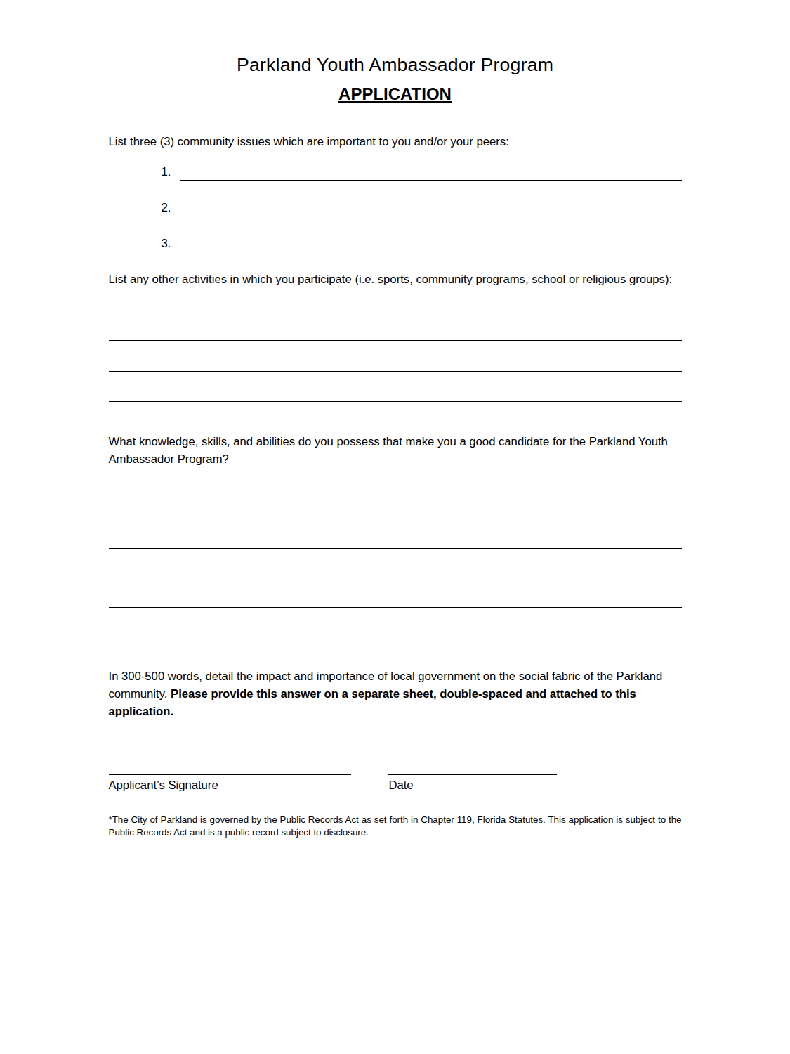Parkland Youth Ambassador Program
APPLICATION
List three (3) community issues which are important to you and/or your peers:
List any other activities in which you participate (i.e. sports, community programs, school or religious groups):
What knowledge, skills, and abilities do you possess that make you a good candidate for the Parkland Youth Ambassador Program?
In 300-500 words, detail the impact and importance of local government on the social fabric of the Parkland community. Please provide this answer on a separate sheet, double-spaced and attached to this application.
Applicant’s Signature
Date
*The City of Parkland is governed by the Public Records Act as set forth in Chapter 119, Florida Statutes. This application is subject to the Public Records Act and is a public record subject to disclosure.